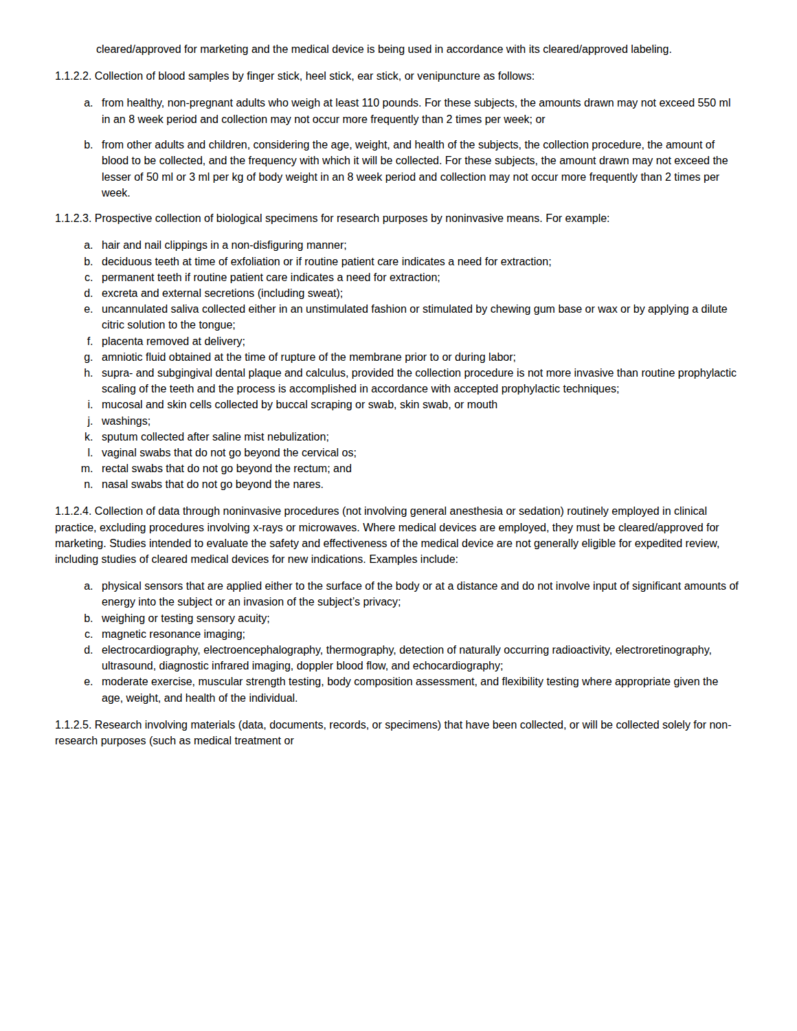cleared/approved for marketing and the medical device is being used in accordance with its cleared/approved labeling.
1.1.2.2. Collection of blood samples by finger stick, heel stick, ear stick, or venipuncture as follows:
from healthy, non-pregnant adults who weigh at least 110 pounds. For these subjects, the amounts drawn may not exceed 550 ml in an 8 week period and collection may not occur more frequently than 2 times per week; or
from other adults and children, considering the age, weight, and health of the subjects, the collection procedure, the amount of blood to be collected, and the frequency with which it will be collected. For these subjects, the amount drawn may not exceed the lesser of 50 ml or 3 ml per kg of body weight in an 8 week period and collection may not occur more frequently than 2 times per week.
1.1.2.3. Prospective collection of biological specimens for research purposes by noninvasive means. For example:
hair and nail clippings in a non-disfiguring manner;
deciduous teeth at time of exfoliation or if routine patient care indicates a need for extraction;
permanent teeth if routine patient care indicates a need for extraction;
excreta and external secretions (including sweat);
uncannulated saliva collected either in an unstimulated fashion or stimulated by chewing gum base or wax or by applying a dilute citric solution to the tongue;
placenta removed at delivery;
amniotic fluid obtained at the time of rupture of the membrane prior to or during labor;
supra- and subgingival dental plaque and calculus, provided the collection procedure is not more invasive than routine prophylactic scaling of the teeth and the process is accomplished in accordance with accepted prophylactic techniques;
mucosal and skin cells collected by buccal scraping or swab, skin swab, or mouth
washings;
sputum collected after saline mist nebulization;
vaginal swabs that do not go beyond the cervical os;
rectal swabs that do not go beyond the rectum; and
nasal swabs that do not go beyond the nares.
1.1.2.4. Collection of data through noninvasive procedures (not involving general anesthesia or sedation) routinely employed in clinical practice, excluding procedures involving x-rays or microwaves. Where medical devices are employed, they must be cleared/approved for marketing. Studies intended to evaluate the safety and effectiveness of the medical device are not generally eligible for expedited review, including studies of cleared medical devices for new indications. Examples include:
physical sensors that are applied either to the surface of the body or at a distance and do not involve input of significant amounts of energy into the subject or an invasion of the subject’s privacy;
weighing or testing sensory acuity;
magnetic resonance imaging;
electrocardiography, electroencephalography, thermography, detection of naturally occurring radioactivity, electroretinography, ultrasound, diagnostic infrared imaging, doppler blood flow, and echocardiography;
moderate exercise, muscular strength testing, body composition assessment, and flexibility testing where appropriate given the age, weight, and health of the individual.
1.1.2.5. Research involving materials (data, documents, records, or specimens) that have been collected, or will be collected solely for non-research purposes (such as medical treatment or